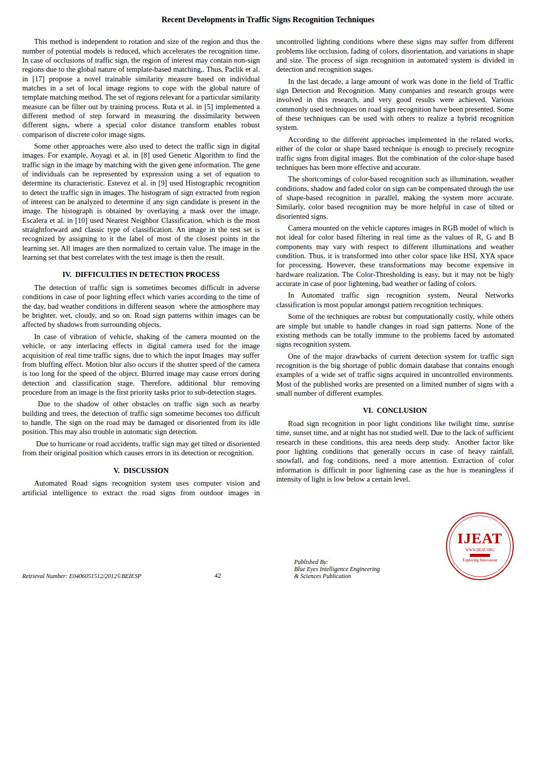Recent Developments in Traffic Signs Recognition Techniques
This method is independent to rotation and size of the region and thus the number of potential models is reduced, which accelerates the recognition time. In case of occlusions of traffic sign, the region of interest may contain non-sign regions due to the global nature of template-based matching,. Thus, Paclik et al. in [17] propose a novel trainable similarity measure based on individual matches in a set of local image regions to cope with the global nature of template matching method. The set of regions relevant for a particular similarity measure can be filter out by training process. Ruta et al. in [5] implemented a different method of step forward in measuring the dissimilarity between different signs, where a special color distance transform enables robust comparison of discrete color image signs.
Some other approaches were also used to detect the traffic sign in digital images. For example, Aoyagi et al. in [8] used Genetic Algorithm to find the traffic sign in the image by matching with the given gene information. The gene of individuals can be represented by expression using a set of equation to determine its characteristic. Estevez et al. in [9] used Histographic recognition to detect the traffic sign in images. The histogram of sign extracted from region of interest can be analyzed to determine if any sign candidate is present in the image. The histograph is obtained by overlaying a mask over the image. Escalera et al. in [10] used Nearest Neighbor Classification, which is the most straightforward and classic type of classification. An image in the test set is recognized by assigning to it the label of most of the closest points in the learning set. All images are then normalized to certain value. The image in the learning set that best correlates with the test image is then the result.
IV. Difficulties in Detection Process
The detection of traffic sign is sometimes becomes difficult in adverse conditions in case of poor lighting effect which varies according to the time of the day, bad weather conditions in different season where the atmosphere may be brighter, wet, cloudy, and so on. Road sign patterns within images can be affected by shadows from surrounding objects.
In case of vibration of vehicle, shaking of the camera mounted on the vehicle, or any interlacing effects in digital camera used for the image acquisition of real time traffic signs, due to which the input Images may suffer from bluffing effect. Motion blur also occurs if the shutter speed of the camera is too long for the speed of the object. Blurred image may cause errors during detection and classification stage. Therefore, additional blur removing procedure from an image is the first priority tasks prior to sub-detection stages.
Due to the shadow of other obstacles on traffic sign such as nearby building and trees, the detection of traffic sign sometime becomes too difficult to handle. The sign on the road may be damaged or disoriented from its idle position. This may also trouble in automatic sign detection.
Due to hurricane or road accidents, traffic sign may get tilted or disoriented from their original position which causes errors in its detection or recognition.
V. Discussion
Automated Road signs recognition system uses computer vision and artificial intelligence to extract the road signs from outdoor images in uncontrolled lighting conditions where these signs may suffer from different problems like occlusion, fading of colors, disorientation, and variations in shape and size. The process of sign recognition in automated system is divided in detection and recognition stages.
In the last decade, a large amount of work was done in the field of Traffic sign Detection and Recognition. Many companies and research groups were involved in this research, and very good results were achieved. Various commonly used techniques on road sign recognition have been presented. Some of these techniques can be used with others to realize a hybrid recognition system.
According to the different approaches implemented in the related works, either of the color or shape based technique is enough to precisely recognize traffic signs from digital images. But the combination of the color-shape based techniques has been more effective and accurate.
The shortcomings of color-based recognition such as illumination, weather conditions, shadow and faded color on sign can be compensated through the use of shape-based recognition in parallel, making the system more accurate. Similarly, color based recognition may be more helpful in case of tilted or disoriented signs.
Camera mounted on the vehicle captures images in RGB model of which is not ideal for color based filtering in real time as the values of R, G and B components may vary with respect to different illuminations and weather condition. Thus, it is transformed into other color space like HSI, XYA space for processing. However, these transformations may become expensive in hardware realization. The Color-Thresholding is easy, but it may not be higly accurate in case of poor lightening, bad weather or fading of colors.
In Automated traffic sign recognition system, Neural Networks classification is most popular amongst pattern recognition techniques.
Some of the techniques are robust but computationally costly, while others are simple but unable to handle changes in road sign patterns. None of the existing methods can be totally immune to the problems faced by automated signs recognition system.
One of the major drawbacks of current detection system for traffic sign recognition is the big shortage of public domain database that contains enough examples of a wide set of traffic signs acquired in uncontrolled environments. Most of the published works are presented on a limited number of signs with a small number of different examples.
VI. Conclusion
Road sign recognition in poor light conditions like twilight time, sunrise time, sunset time, and at night has not studied well. Due to the lack of sufficient research in these conditions, this area needs deep study. Another factor like poor lighting conditions that generally occurs in case of heavy rainfall, snowfall, and fog conditions, need a more attention. Extraction of color information is difficult in poor lightening case as the hue is meaningless if intensity of light is low below a certain level.
Retrieval Number: E0406051512/2012©BEIESP
42
Published By:
Blue Eyes Intelligence Engineering
& Sciences Publication
IJEAT
WWW.IJEAT.ORG
Exploring Innovation